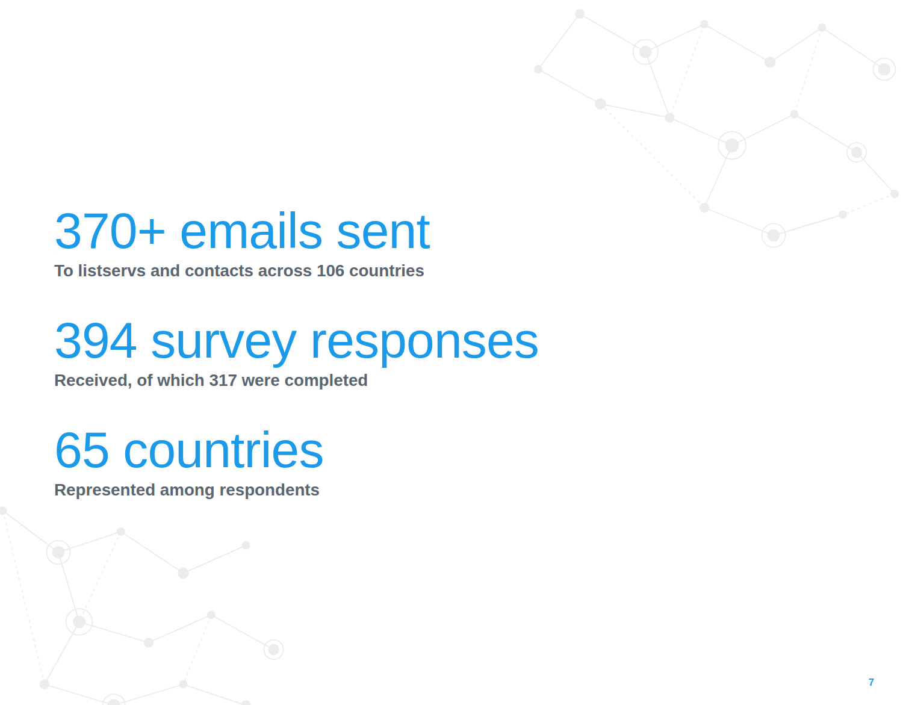370+ emails sent
To listservs and contacts across 106 countries
394 survey responses
Received, of which 317 were completed
65 countries
Represented among respondents
7